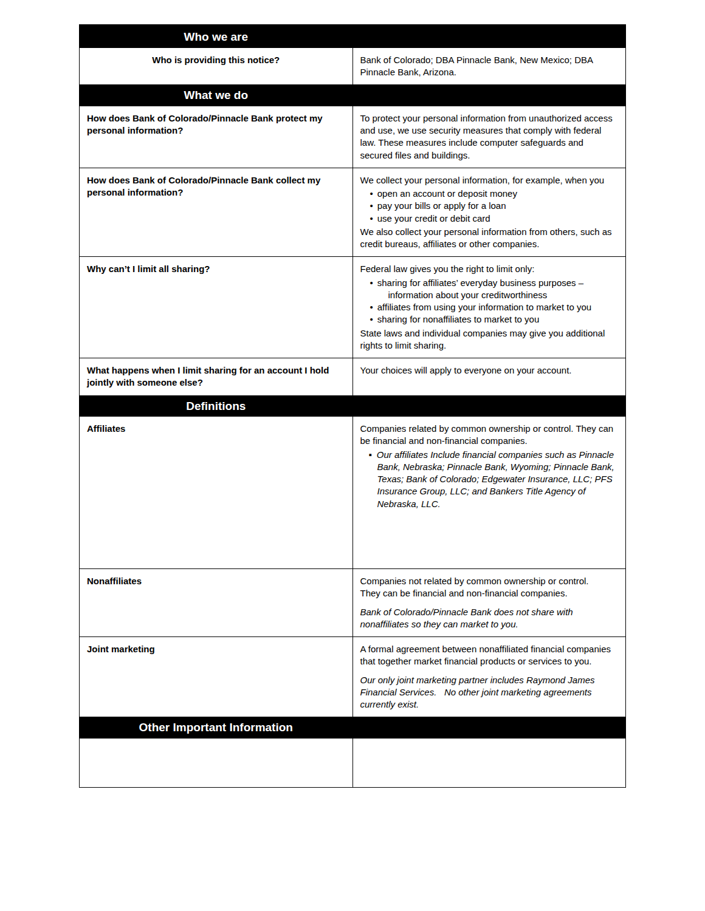| Who we are | |
| Who is providing this notice? | Bank of Colorado; DBA Pinnacle Bank, New Mexico; DBA Pinnacle Bank, Arizona. |
| What we do | |
| How does Bank of Colorado/Pinnacle Bank protect my personal information? | To protect your personal information from unauthorized access and use, we use security measures that comply with federal law. These measures include computer safeguards and secured files and buildings. |
| How does Bank of Colorado/Pinnacle Bank collect my personal information? | We collect your personal information, for example, when you open an account or deposit money pay your bills or apply for a loan use your credit or debit card We also collect your personal information from others, such as credit bureaus, affiliates or other companies. |
| Why can’t I limit all sharing? | Federal law gives you the right to limit only: sharing for affiliates’ everyday business purposes – information about your creditworthiness affiliates from using your information to market to you sharing for nonaffiliates to market to you State laws and individual companies may give you additional rights to limit sharing. |
| What happens when I limit sharing for an account I hold jointly with someone else? | Your choices will apply to everyone on your account. |
| Definitions | |
| Affiliates | Companies related by common ownership or control. They can be financial and non-financial companies. Our affiliates Include financial companies such as Pinnacle Bank, Nebraska; Pinnacle Bank, Wyoming; Pinnacle Bank, Texas; Bank of Colorado; Edgewater Insurance, LLC; PFS Insurance Group, LLC; and Bankers Title Agency of Nebraska, LLC. |
| Nonaffiliates | Companies not related by common ownership or control. They can be financial and non-financial companies. Bank of Colorado/Pinnacle Bank does not share with nonaffiliates so they can market to you. |
| Joint marketing | A formal agreement between nonaffiliated financial companies that together market financial products or services to you. Our only joint marketing partner includes Raymond James Financial Services. No other joint marketing agreements currently exist. |
| Other Important Information | |